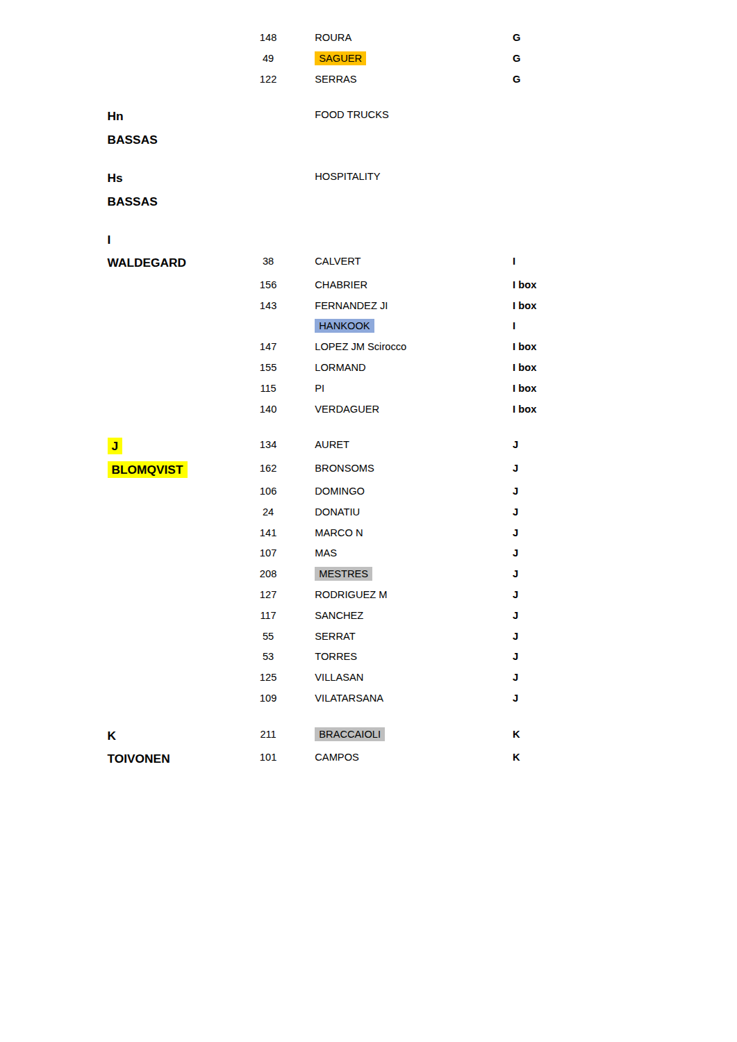| | 148 | ROURA | G |
| | 49 | SAGUER | G |
| | 122 | SERRAS | G |
| Hn | | FOOD TRUCKS | |
| BASSAS | | | |
| Hs | | HOSPITALITY | |
| BASSAS | | | |
| I | | | |
| WALDEGARD | 38 | CALVERT | I |
| | 156 | CHABRIER | I box |
| | 143 | FERNANDEZ JI | I box |
| | | HANKOOK | I |
| | 147 | LOPEZ JM Scirocco | I box |
| | 155 | LORMAND | I box |
| | 115 | PI | I box |
| | 140 | VERDAGUER | I box |
| J | 134 | AURET | J |
| BLOMQVIST | 162 | BRONSOMS | J |
| | 106 | DOMINGO | J |
| | 24 | DONATIU | J |
| | 141 | MARCO N | J |
| | 107 | MAS | J |
| | 208 | MESTRES | J |
| | 127 | RODRIGUEZ M | J |
| | 117 | SANCHEZ | J |
| | 55 | SERRAT | J |
| | 53 | TORRES | J |
| | 125 | VILLASAN | J |
| | 109 | VILATARSANA | J |
| K | 211 | BRACCAIOLI | K |
| TOIVONEN | 101 | CAMPOS | K |